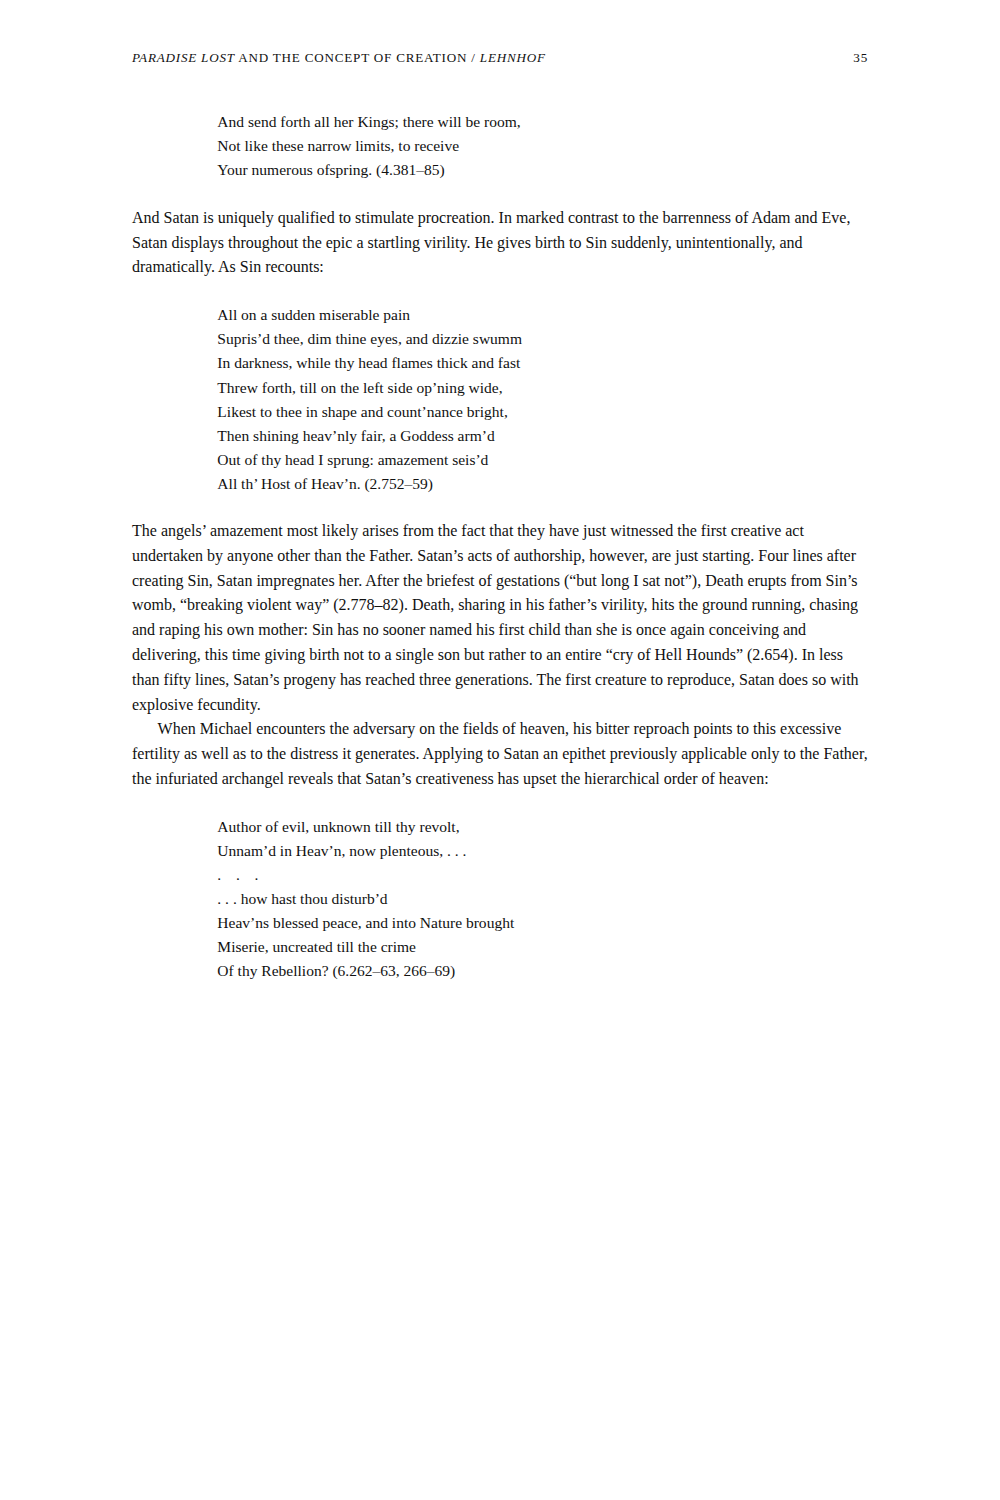Paradise Lost and the Concept of Creation / Lehnhof 35
And send forth all her Kings; there will be room,
Not like these narrow limits, to receive
Your numerous ofspring. (4.381–85)
And Satan is uniquely qualified to stimulate procreation. In marked contrast to the barrenness of Adam and Eve, Satan displays throughout the epic a startling virility. He gives birth to Sin suddenly, unintentionally, and dramatically. As Sin recounts:
All on a sudden miserable pain
Supris’d thee, dim thine eyes, and dizzie swumm
In darkness, while thy head flames thick and fast
Threw forth, till on the left side op’ning wide,
Likest to thee in shape and count’nance bright,
Then shining heav’nly fair, a Goddess arm’d
Out of thy head I sprung: amazement seis’d
All th’ Host of Heav’n. (2.752–59)
The angels’ amazement most likely arises from the fact that they have just witnessed the first creative act undertaken by anyone other than the Father. Satan’s acts of authorship, however, are just starting. Four lines after creating Sin, Satan impregnates her. After the briefest of gestations (“but long I sat not”), Death erupts from Sin’s womb, “breaking violent way” (2.778–82). Death, sharing in his father’s virility, hits the ground running, chasing and raping his own mother: Sin has no sooner named his first child than she is once again conceiving and delivering, this time giving birth not to a single son but rather to an entire “cry of Hell Hounds” (2.654). In less than fifty lines, Satan’s progeny has reached three generations. The first creature to reproduce, Satan does so with explosive fecundity.
When Michael encounters the adversary on the fields of heaven, his bitter reproach points to this excessive fertility as well as to the distress it generates. Applying to Satan an epithet previously applicable only to the Father, the infuriated archangel reveals that Satan’s creativeness has upset the hierarchical order of heaven:
Author of evil, unknown till thy revolt,
Unnam’d in Heav’n, now plenteous, . . .
. . .
. . . how hast thou disturb’d
Heav’ns blessed peace, and into Nature brought
Miserie, uncreated till the crime
Of thy Rebellion? (6.262–63, 266–69)